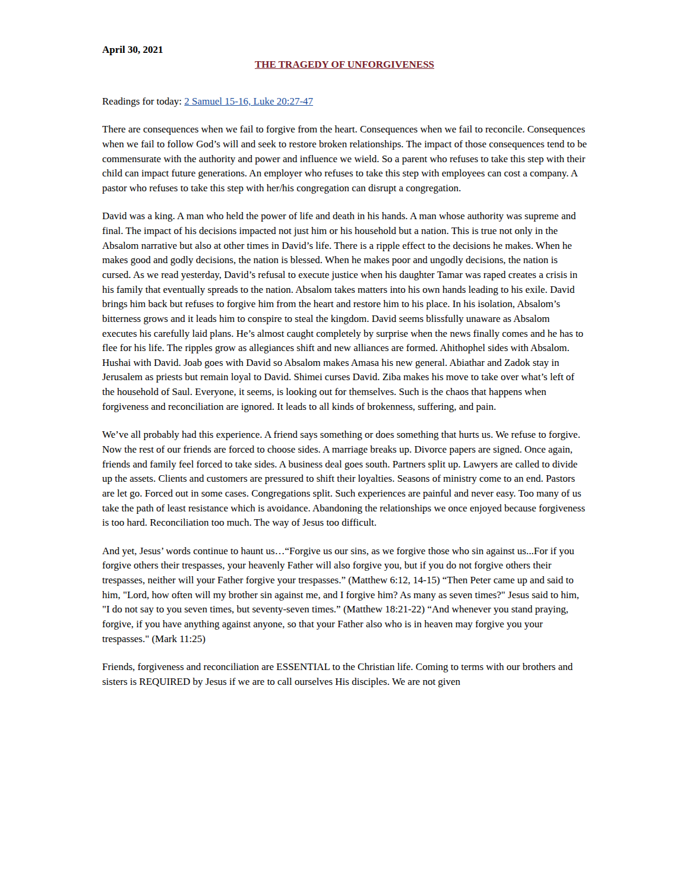April 30, 2021
THE TRAGEDY OF UNFORGIVENESS
Readings for today: 2 Samuel 15-16, Luke 20:27-47
There are consequences when we fail to forgive from the heart. Consequences when we fail to reconcile. Consequences when we fail to follow God’s will and seek to restore broken relationships. The impact of those consequences tend to be commensurate with the authority and power and influence we wield. So a parent who refuses to take this step with their child can impact future generations. An employer who refuses to take this step with employees can cost a company. A pastor who refuses to take this step with her/his congregation can disrupt a congregation.
David was a king. A man who held the power of life and death in his hands. A man whose authority was supreme and final. The impact of his decisions impacted not just him or his household but a nation. This is true not only in the Absalom narrative but also at other times in David’s life. There is a ripple effect to the decisions he makes. When he makes good and godly decisions, the nation is blessed. When he makes poor and ungodly decisions, the nation is cursed. As we read yesterday, David’s refusal to execute justice when his daughter Tamar was raped creates a crisis in his family that eventually spreads to the nation. Absalom takes matters into his own hands leading to his exile. David brings him back but refuses to forgive him from the heart and restore him to his place. In his isolation, Absalom’s bitterness grows and it leads him to conspire to steal the kingdom. David seems blissfully unaware as Absalom executes his carefully laid plans. He’s almost caught completely by surprise when the news finally comes and he has to flee for his life. The ripples grow as allegiances shift and new alliances are formed. Ahithophel sides with Absalom. Hushai with David. Joab goes with David so Absalom makes Amasa his new general. Abiathar and Zadok stay in Jerusalem as priests but remain loyal to David. Shimei curses David. Ziba makes his move to take over what’s left of the household of Saul. Everyone, it seems, is looking out for themselves. Such is the chaos that happens when forgiveness and reconciliation are ignored. It leads to all kinds of brokenness, suffering, and pain.
We’ve all probably had this experience. A friend says something or does something that hurts us. We refuse to forgive. Now the rest of our friends are forced to choose sides. A marriage breaks up. Divorce papers are signed. Once again, friends and family feel forced to take sides. A business deal goes south. Partners split up. Lawyers are called to divide up the assets. Clients and customers are pressured to shift their loyalties. Seasons of ministry come to an end. Pastors are let go. Forced out in some cases. Congregations split. Such experiences are painful and never easy. Too many of us take the path of least resistance which is avoidance. Abandoning the relationships we once enjoyed because forgiveness is too hard. Reconciliation too much. The way of Jesus too difficult.
And yet, Jesus’ words continue to haunt us…“Forgive us our sins, as we forgive those who sin against us...For if you forgive others their trespasses, your heavenly Father will also forgive you, but if you do not forgive others their trespasses, neither will your Father forgive your trespasses.” (Matthew 6:12, 14-15) “Then Peter came up and said to him, "Lord, how often will my brother sin against me, and I forgive him? As many as seven times?" Jesus said to him, "I do not say to you seven times, but seventy-seven times.” (Matthew 18:21-22) “And whenever you stand praying, forgive, if you have anything against anyone, so that your Father also who is in heaven may forgive you your trespasses." (Mark 11:25)
Friends, forgiveness and reconciliation are ESSENTIAL to the Christian life. Coming to terms with our brothers and sisters is REQUIRED by Jesus if we are to call ourselves His disciples. We are not given